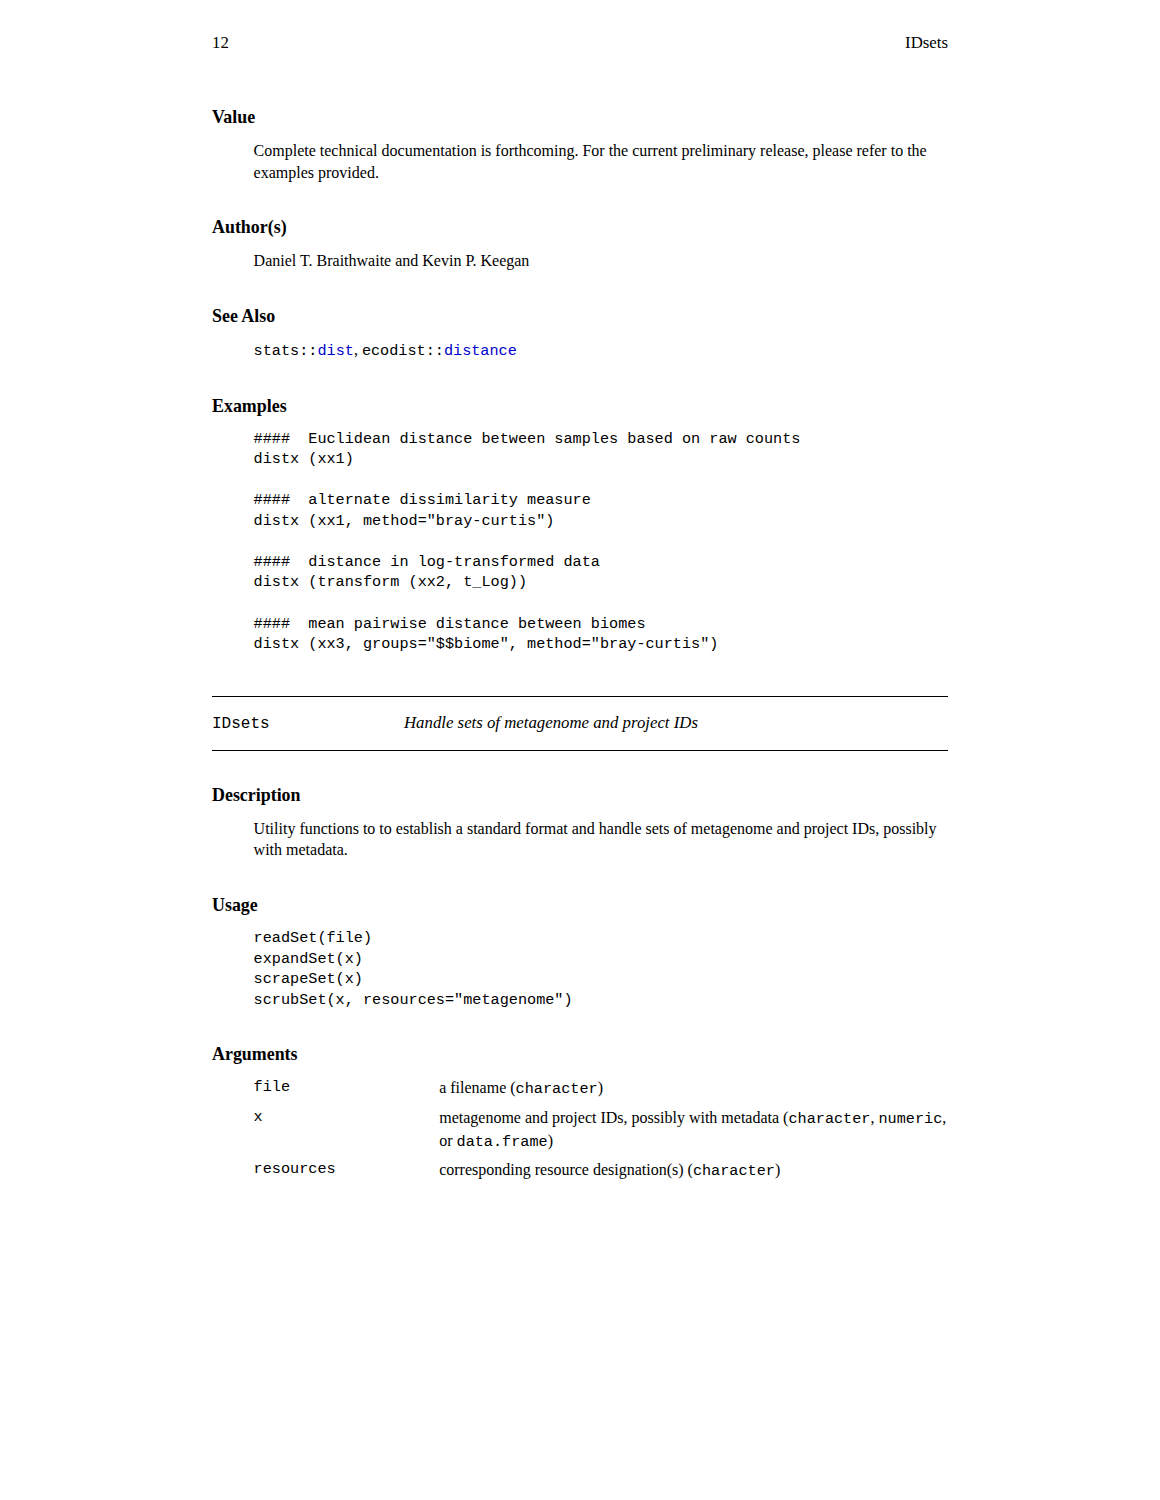12 IDsets
Value
Complete technical documentation is forthcoming. For the current preliminary release, please refer to the examples provided.
Author(s)
Daniel T. Braithwaite and Kevin P. Keegan
See Also
stats::dist, ecodist::distance
Examples
####  Euclidean distance between samples based on raw counts
distx (xx1)

####  alternate dissimilarity measure
distx (xx1, method="bray-curtis")

####  distance in log-transformed data
distx (transform (xx2, t_Log))

####  mean pairwise distance between biomes
distx (xx3, groups="$$biome", method="bray-curtis")
IDsets Handle sets of metagenome and project IDs
Description
Utility functions to to establish a standard format and handle sets of metagenome and project IDs, possibly with metadata.
Usage
readSet(file)
expandSet(x)
scrapeSet(x)
scrubSet(x, resources="metagenome")
Arguments
file
a filename (character)
x
metagenome and project IDs, possibly with metadata (character, numeric, or data.frame)
resources
corresponding resource designation(s) (character)